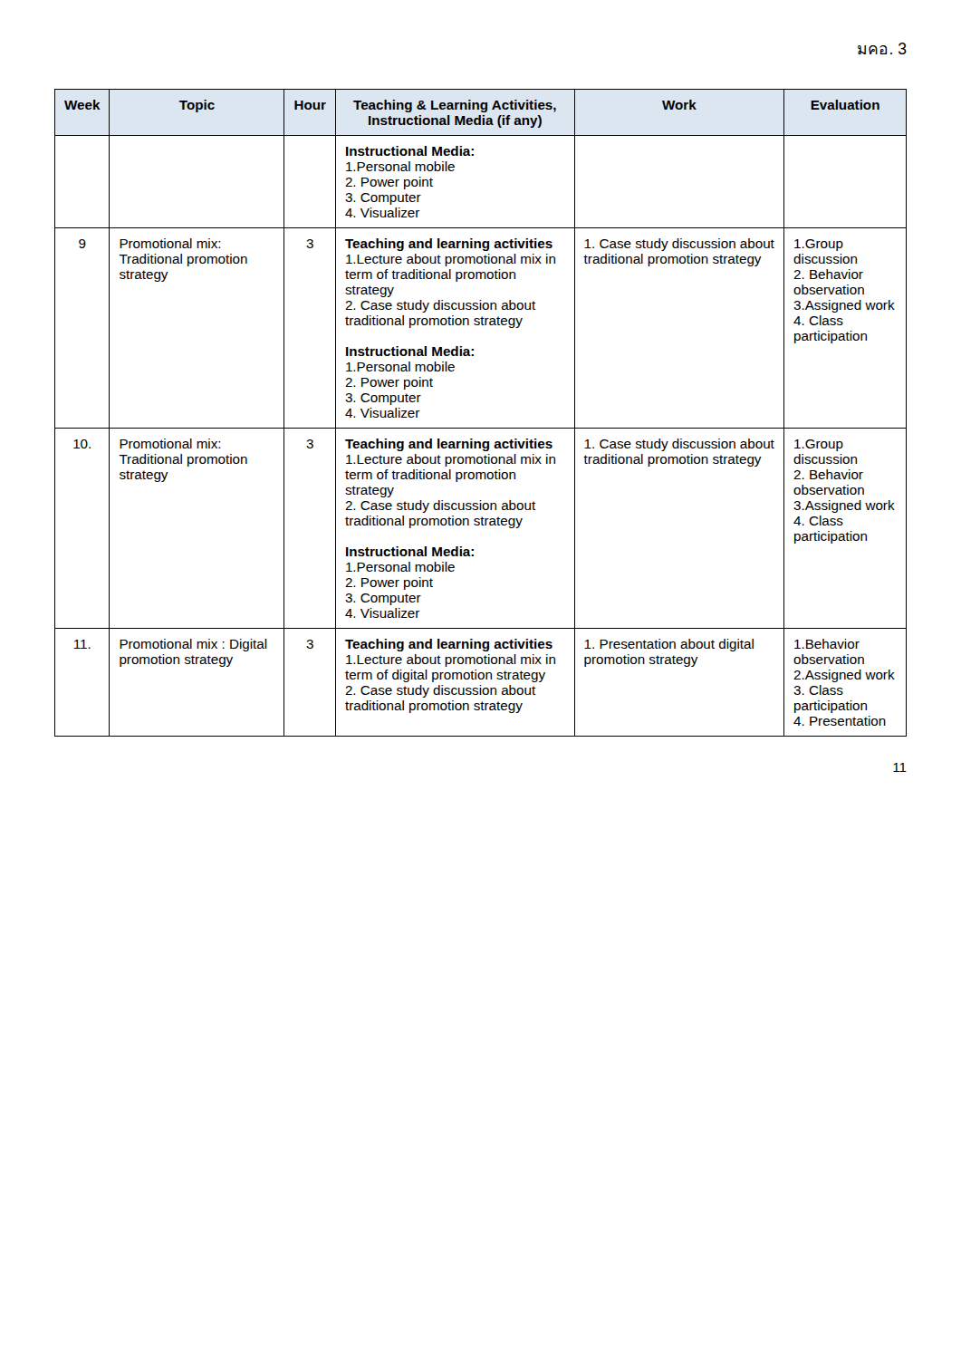มคอ. 3
| Week | Topic | Hour | Teaching & Learning Activities, Instructional Media (if any) | Work | Evaluation |
| --- | --- | --- | --- | --- | --- |
| | | | Instructional Media: 1.Personal mobile 2. Power point 3. Computer 4. Visualizer | | |
| 9 | Promotional mix: Traditional promotion strategy | 3 | Teaching and learning activities 1.Lecture about promotional mix in term of traditional promotion strategy 2. Case study discussion about traditional promotion strategy Instructional Media: 1.Personal mobile 2. Power point 3. Computer 4. Visualizer | 1. Case study discussion about traditional promotion strategy | 1.Group discussion 2. Behavior observation 3.Assigned work 4. Class participation |
| 10. | Promotional mix: Traditional promotion strategy | 3 | Teaching and learning activities 1.Lecture about promotional mix in term of traditional promotion strategy 2. Case study discussion about traditional promotion strategy Instructional Media: 1.Personal mobile 2. Power point 3. Computer 4. Visualizer | 1. Case study discussion about traditional promotion strategy | 1.Group discussion 2. Behavior observation 3.Assigned work 4. Class participation |
| 11. | Promotional mix : Digital promotion strategy | 3 | Teaching and learning activities 1.Lecture about promotional mix in term of digital promotion strategy 2. Case study discussion about traditional promotion strategy | 1. Presentation about digital promotion strategy | 1.Behavior observation 2.Assigned work 3. Class participation 4. Presentation |
11